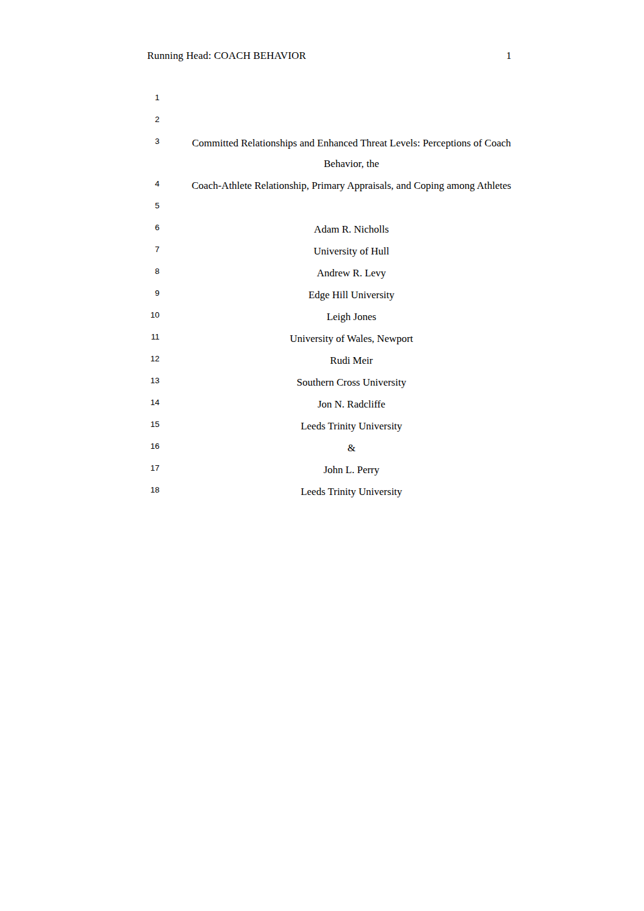Running Head: COACH BEHAVIOR 1
| 1 | |
| 2 | |
| 3 | Committed Relationships and Enhanced Threat Levels: Perceptions of Coach Behavior, the |
| 4 | Coach-Athlete Relationship, Primary Appraisals, and Coping among Athletes |
| 5 | |
| 6 | Adam R. Nicholls |
| 7 | University of Hull |
| 8 | Andrew R. Levy |
| 9 | Edge Hill University |
| 10 | Leigh Jones |
| 11 | University of Wales, Newport |
| 12 | Rudi Meir |
| 13 | Southern Cross University |
| 14 | Jon N. Radcliffe |
| 15 | Leeds Trinity University |
| 16 | & |
| 17 | John L. Perry |
| 18 | Leeds Trinity University |